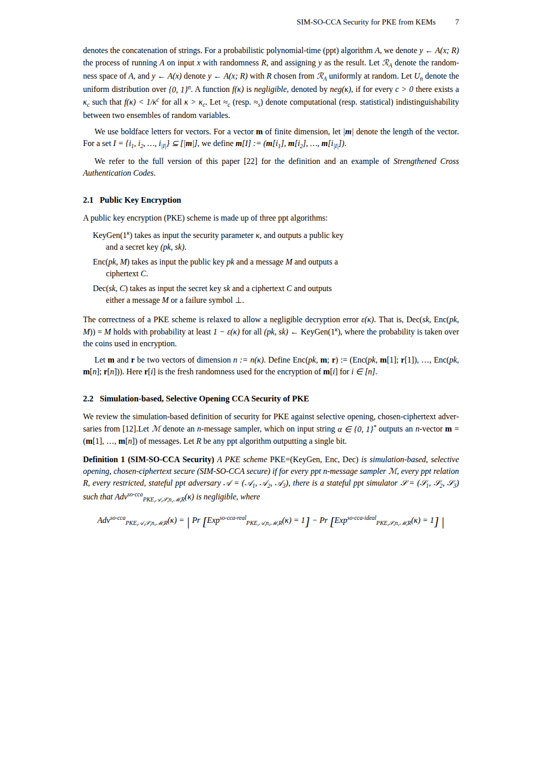SIM-SO-CCA Security for PKE from KEMs 7
denotes the concatenation of strings. For a probabilistic polynomial-time (ppt) algorithm A, we denote y ← A(x; R) the process of running A on input x with randomness R, and assigning y as the result. Let ℛA denote the randomness space of A, and y ← A(x) denote y ← A(x; R) with R chosen from ℛA uniformly at random. Let Un denote the uniform distribution over {0, 1}n. A function f(κ) is negligible, denoted by neg(κ), if for every c > 0 there exists a κc such that f(κ) < 1/κc for all κ > κc. Let ≈c (resp. ≈s) denote computational (resp. statistical) indistinguishability between two ensembles of random variables.
We use boldface letters for vectors. For a vector m of finite dimension, let |m| denote the length of the vector. For a set I = {i1, i2, …, i|I|} ⊆ [|m|], we define m[I] := (m[i1], m[i2], …, m[i|I|]).
We refer to the full version of this paper [22] for the definition and an example of Strengthened Cross Authentication Codes.
2.1 Public Key Encryption
A public key encryption (PKE) scheme is made up of three ppt algorithms:
KeyGen(1κ) takes as input the security parameter κ, and outputs a public key
and a secret key (pk, sk).
Enc(pk, M) takes as input the public key pk and a message M and outputs a
ciphertext C.
Dec(sk, C) takes as input the secret key sk and a ciphertext C and outputs
either a message M or a failure symbol ⊥.
The correctness of a PKE scheme is relaxed to allow a negligible decryption error ε(κ). That is, Dec(sk, Enc(pk, M)) = M holds with probability at least 1 − ε(κ) for all (pk, sk) ← KeyGen(1κ), where the probability is taken over the coins used in encryption.
Let m and r be two vectors of dimension n := n(κ). Define Enc(pk, m; r) := (Enc(pk, m[1]; r[1]), …, Enc(pk, m[n]; r[n])). Here r[i] is the fresh randomness used for the encryption of m[i] for i ∈ [n].
2.2 Simulation-based, Selective Opening CCA Security of PKE
We review the simulation-based definition of security for PKE against selective opening, chosen-ciphertext adversaries from [12].Let ℳ denote an n-message sampler, which on input string α ∈ {0, 1}* outputs an n-vector m = (m[1], …, m[n]) of messages. Let R be any ppt algorithm outputting a single bit.
Definition 1 (SIM-SO-CCA Security) A PKE scheme PKE=(KeyGen, Enc, Dec) is simulation-based, selective opening, chosen-ciphertext secure (SIM-SO-CCA secure) if for every ppt n-message sampler ℳ, every ppt relation R, every restricted, stateful ppt adversary 𝒜 = (𝒜1, 𝒜2, 𝒜3), there is a stateful ppt simulator 𝒮 = (𝒮1, 𝒮2, 𝒮3) such that Advso-ccaPKE,𝒜,𝒮,n,ℳ,R(κ) is negligible, where
Advso-ccaPKE,𝒜,𝒮,n,ℳ,R(κ) = | Pr [Expso-cca-realPKE,𝒜,n,ℳ,R(κ) = 1] − Pr [Expso-cca-idealPKE,𝒮,n,ℳ,R(κ) = 1] |